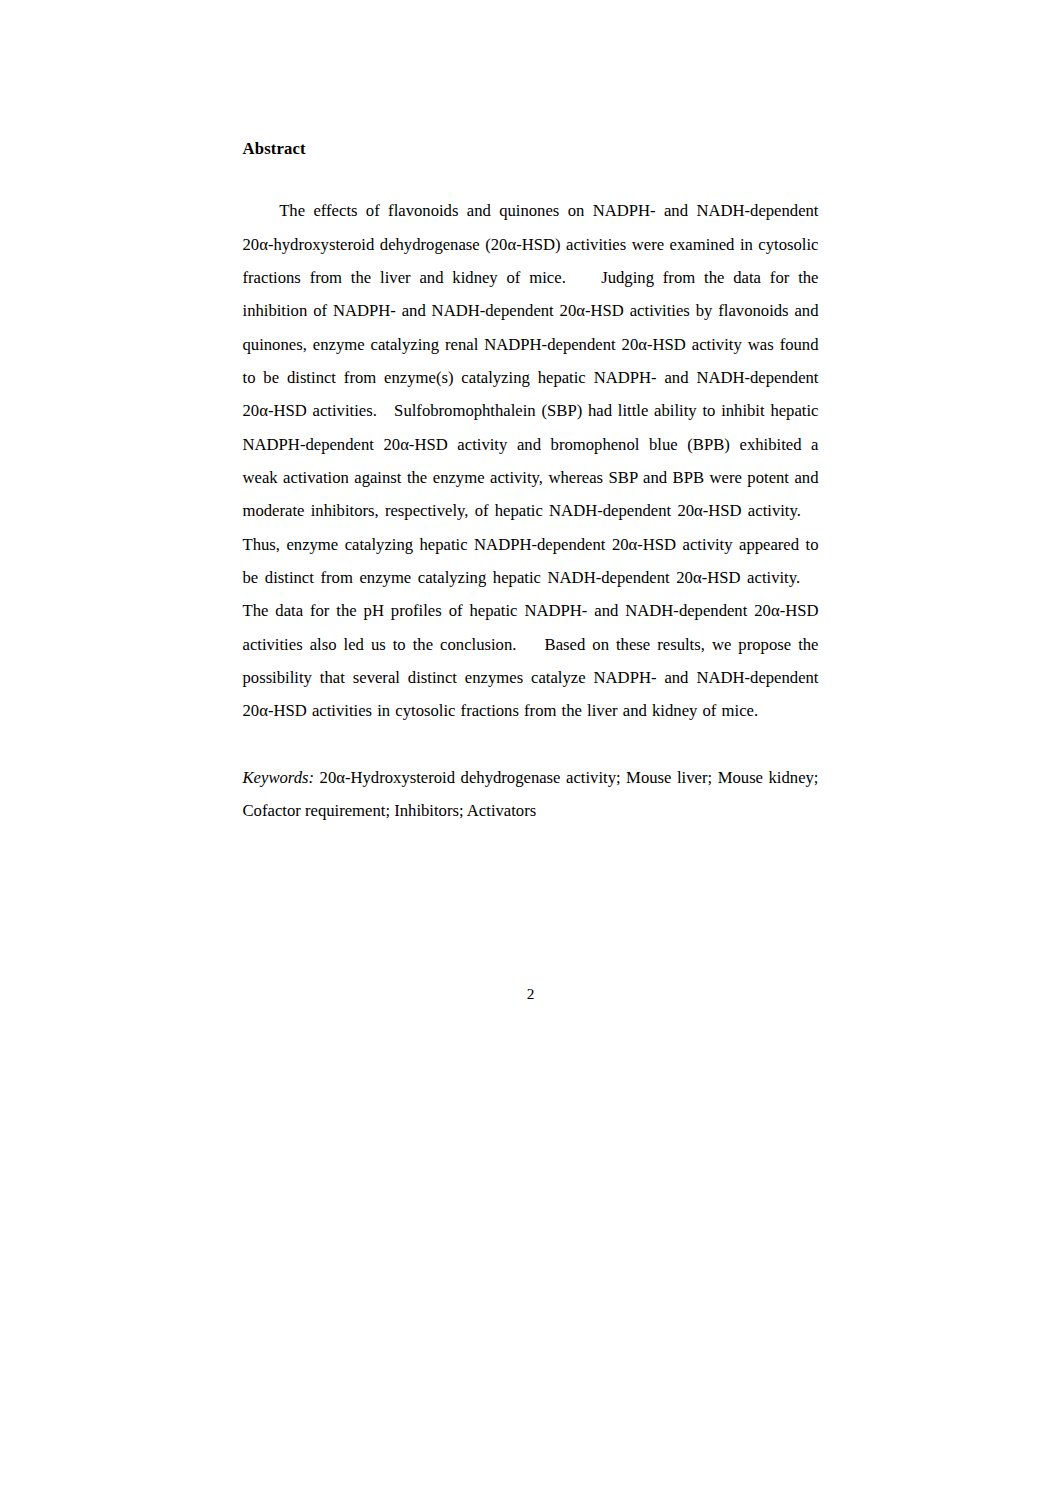Abstract
The effects of flavonoids and quinones on NADPH- and NADH-dependent 20α-hydroxysteroid dehydrogenase (20α-HSD) activities were examined in cytosolic fractions from the liver and kidney of mice. Judging from the data for the inhibition of NADPH- and NADH-dependent 20α-HSD activities by flavonoids and quinones, enzyme catalyzing renal NADPH-dependent 20α-HSD activity was found to be distinct from enzyme(s) catalyzing hepatic NADPH- and NADH-dependent 20α-HSD activities. Sulfobromophthalein (SBP) had little ability to inhibit hepatic NADPH-dependent 20α-HSD activity and bromophenol blue (BPB) exhibited a weak activation against the enzyme activity, whereas SBP and BPB were potent and moderate inhibitors, respectively, of hepatic NADH-dependent 20α-HSD activity. Thus, enzyme catalyzing hepatic NADPH-dependent 20α-HSD activity appeared to be distinct from enzyme catalyzing hepatic NADH-dependent 20α-HSD activity. The data for the pH profiles of hepatic NADPH- and NADH-dependent 20α-HSD activities also led us to the conclusion. Based on these results, we propose the possibility that several distinct enzymes catalyze NADPH- and NADH-dependent 20α-HSD activities in cytosolic fractions from the liver and kidney of mice.
Keywords: 20α-Hydroxysteroid dehydrogenase activity; Mouse liver; Mouse kidney; Cofactor requirement; Inhibitors; Activators
2